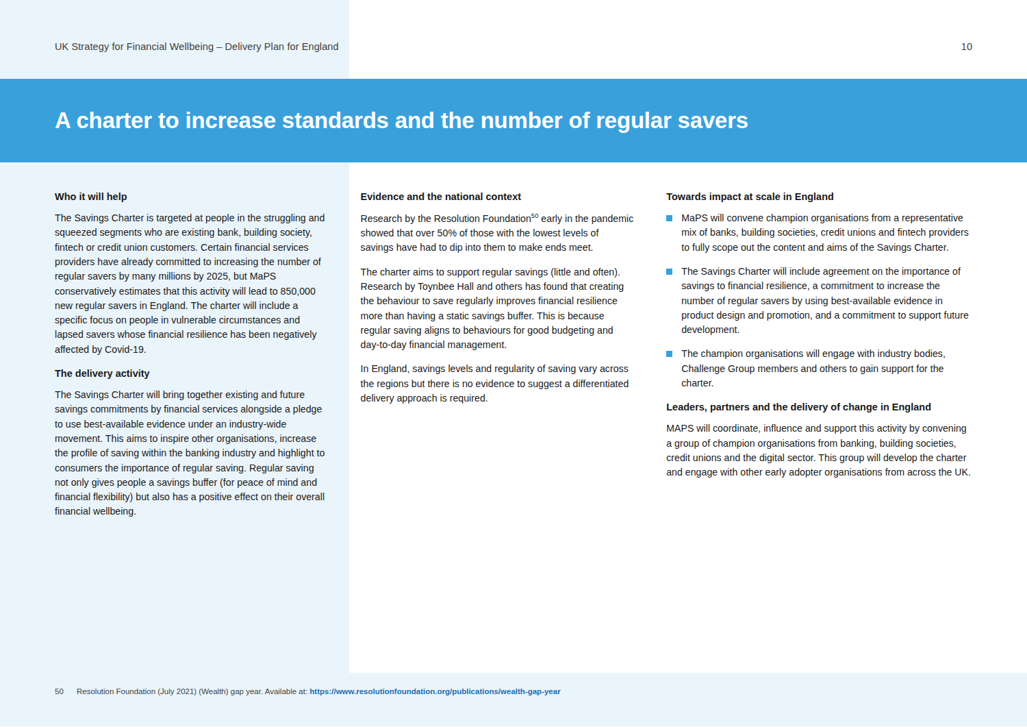UK Strategy for Financial Wellbeing – Delivery Plan for England
10
A charter to increase standards and the number of regular savers
Who it will help
The Savings Charter is targeted at people in the struggling and squeezed segments who are existing bank, building society, fintech or credit union customers. Certain financial services providers have already committed to increasing the number of regular savers by many millions by 2025, but MaPS conservatively estimates that this activity will lead to 850,000 new regular savers in England. The charter will include a specific focus on people in vulnerable circumstances and lapsed savers whose financial resilience has been negatively affected by Covid-19.
The delivery activity
The Savings Charter will bring together existing and future savings commitments by financial services alongside a pledge to use best-available evidence under an industry-wide movement. This aims to inspire other organisations, increase the profile of saving within the banking industry and highlight to consumers the importance of regular saving. Regular saving not only gives people a savings buffer (for peace of mind and financial flexibility) but also has a positive effect on their overall financial wellbeing.
Evidence and the national context
Research by the Resolution Foundation50 early in the pandemic showed that over 50% of those with the lowest levels of savings have had to dip into them to make ends meet.
The charter aims to support regular savings (little and often). Research by Toynbee Hall and others has found that creating the behaviour to save regularly improves financial resilience more than having a static savings buffer. This is because regular saving aligns to behaviours for good budgeting and day-to-day financial management.
In England, savings levels and regularity of saving vary across the regions but there is no evidence to suggest a differentiated delivery approach is required.
Towards impact at scale in England
MaPS will convene champion organisations from a representative mix of banks, building societies, credit unions and fintech providers to fully scope out the content and aims of the Savings Charter.
The Savings Charter will include agreement on the importance of savings to financial resilience, a commitment to increase the number of regular savers by using best-available evidence in product design and promotion, and a commitment to support future development.
The champion organisations will engage with industry bodies, Challenge Group members and others to gain support for the charter.
Leaders, partners and the delivery of change in England
MAPS will coordinate, influence and support this activity by convening a group of champion organisations from banking, building societies, credit unions and the digital sector. This group will develop the charter and engage with other early adopter organisations from across the UK.
50
Resolution Foundation (July 2021) (Wealth) gap year. Available at: https://www.resolutionfoundation.org/publications/wealth-gap-year